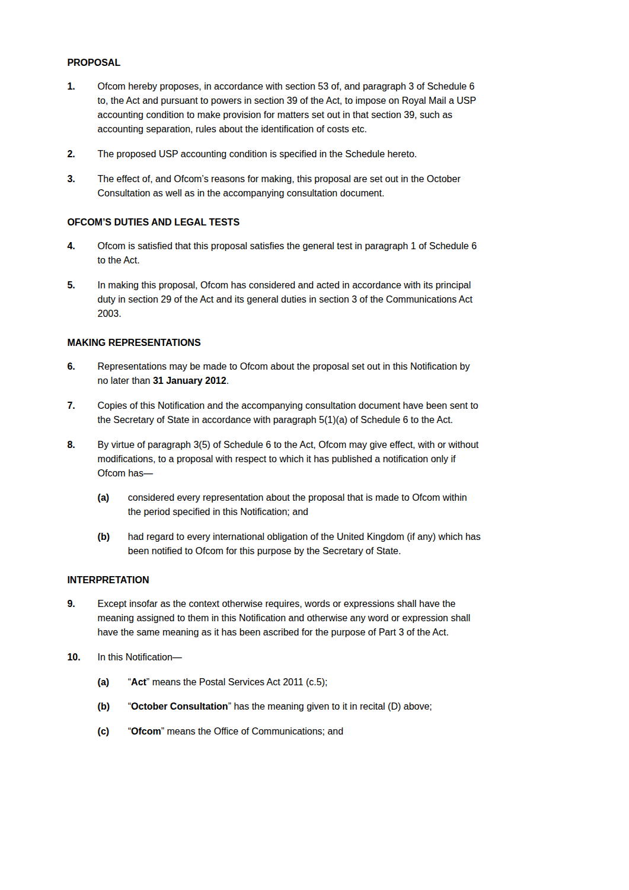Proposal
1. Ofcom hereby proposes, in accordance with section 53 of, and paragraph 3 of Schedule 6 to, the Act and pursuant to powers in section 39 of the Act, to impose on Royal Mail a USP accounting condition to make provision for matters set out in that section 39, such as accounting separation, rules about the identification of costs etc.
2. The proposed USP accounting condition is specified in the Schedule hereto.
3. The effect of, and Ofcom’s reasons for making, this proposal are set out in the October Consultation as well as in the accompanying consultation document.
Ofcom’s duties and legal tests
4. Ofcom is satisfied that this proposal satisfies the general test in paragraph 1 of Schedule 6 to the Act.
5. In making this proposal, Ofcom has considered and acted in accordance with its principal duty in section 29 of the Act and its general duties in section 3 of the Communications Act 2003.
Making representations
6. Representations may be made to Ofcom about the proposal set out in this Notification by no later than 31 January 2012.
7. Copies of this Notification and the accompanying consultation document have been sent to the Secretary of State in accordance with paragraph 5(1)(a) of Schedule 6 to the Act.
8. By virtue of paragraph 3(5) of Schedule 6 to the Act, Ofcom may give effect, with or without modifications, to a proposal with respect to which it has published a notification only if Ofcom has—
(a) considered every representation about the proposal that is made to Ofcom within the period specified in this Notification; and
(b) had regard to every international obligation of the United Kingdom (if any) which has been notified to Ofcom for this purpose by the Secretary of State.
Interpretation
9. Except insofar as the context otherwise requires, words or expressions shall have the meaning assigned to them in this Notification and otherwise any word or expression shall have the same meaning as it has been ascribed for the purpose of Part 3 of the Act.
10. In this Notification—
(a)“Act” means the Postal Services Act 2011 (c.5);
(b)“October Consultation” has the meaning given to it in recital (D) above;
(c)“Ofcom” means the Office of Communications; and